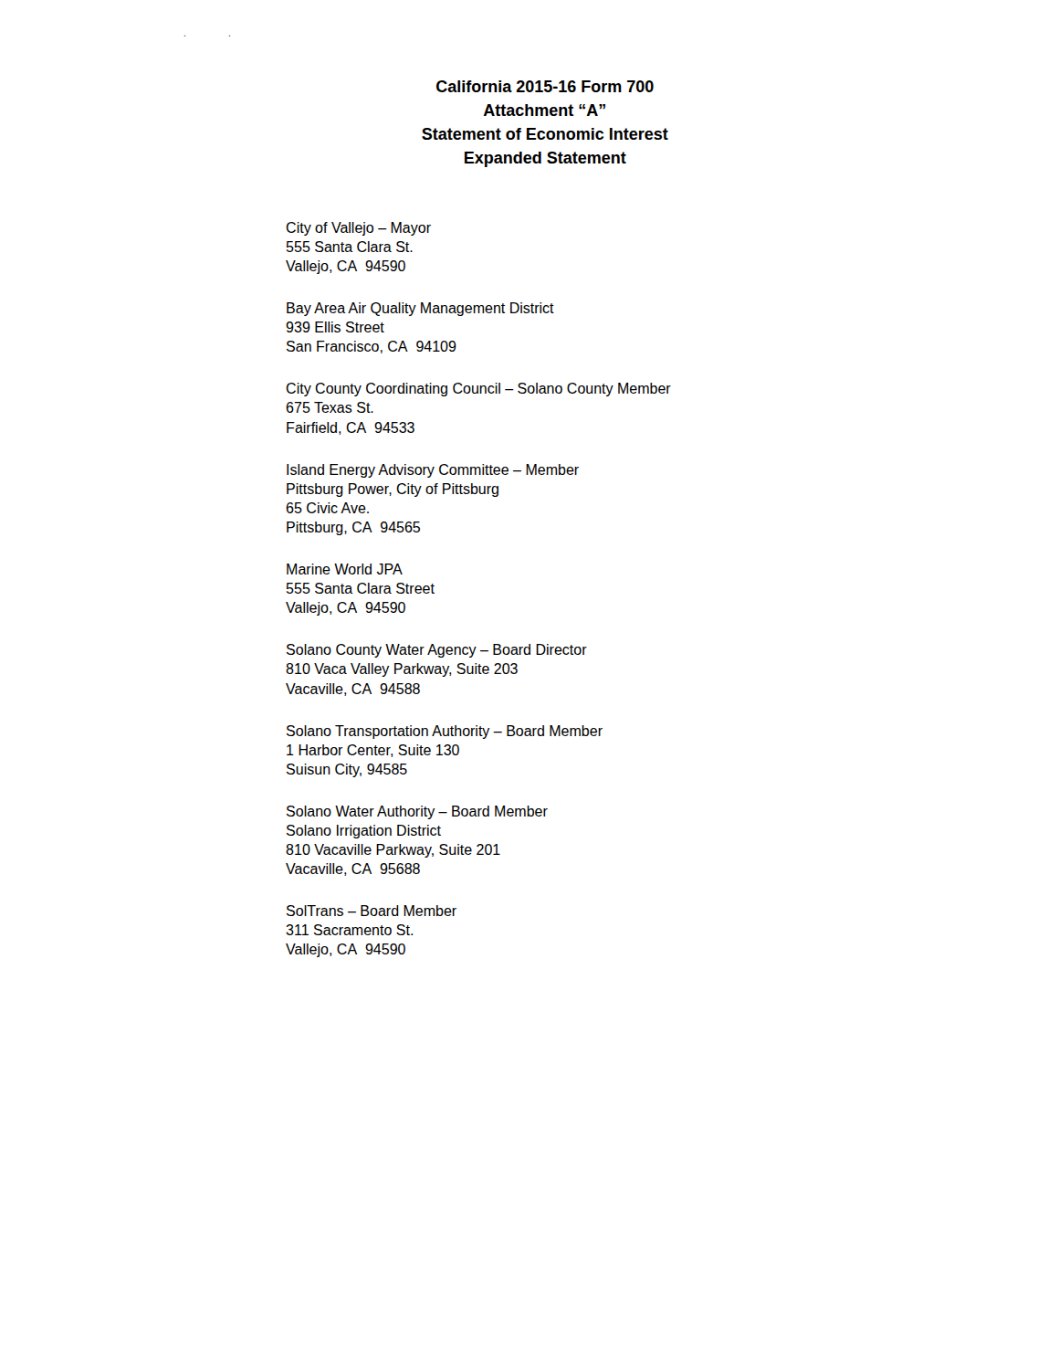. .
California 2015-16 Form 700
Attachment “A”
Statement of Economic Interest
Expanded Statement
City of Vallejo – Mayor
555 Santa Clara St.
Vallejo, CA 94590
Bay Area Air Quality Management District
939 Ellis Street
San Francisco, CA 94109
City County Coordinating Council – Solano County Member
675 Texas St.
Fairfield, CA 94533
Island Energy Advisory Committee – Member
Pittsburg Power, City of Pittsburg
65 Civic Ave.
Pittsburg, CA 94565
Marine World JPA
555 Santa Clara Street
Vallejo, CA 94590
Solano County Water Agency – Board Director
810 Vaca Valley Parkway, Suite 203
Vacaville, CA 94588
Solano Transportation Authority – Board Member
1 Harbor Center, Suite 130
Suisun City, 94585
Solano Water Authority – Board Member
Solano Irrigation District
810 Vacaville Parkway, Suite 201
Vacaville, CA 95688
SolTrans – Board Member
311 Sacramento St.
Vallejo, CA 94590